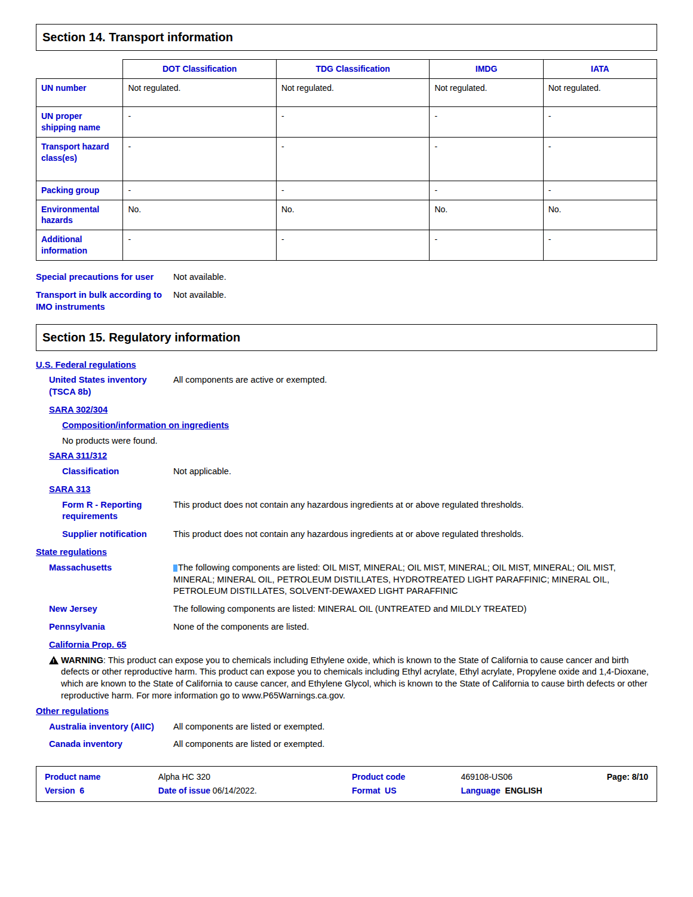Section 14. Transport information
| | DOT Classification | TDG Classification | IMDG | IATA |
| --- | --- | --- | --- | --- |
| UN number | Not regulated. | Not regulated. | Not regulated. | Not regulated. |
| UN proper shipping name | - | - | - | - |
| Transport hazard class(es) | - | - | - | - |
| Packing group | - | - | - | - |
| Environmental hazards | No. | No. | No. | No. |
| Additional information | - | - | - | - |
Special precautions for user
Not available.
Transport in bulk according to IMO instruments
Not available.
Section 15. Regulatory information
U.S. Federal regulations
United States inventory (TSCA 8b)
All components are active or exempted.
SARA 302/304
Composition/information on ingredients
No products were found.
SARA 311/312
Classification
Not applicable.
SARA 313
Form R - Reporting requirements
This product does not contain any hazardous ingredients at or above regulated thresholds.
Supplier notification
This product does not contain any hazardous ingredients at or above regulated thresholds.
State regulations
Massachusetts
The following components are listed: OIL MIST, MINERAL; OIL MIST, MINERAL; OIL MIST, MINERAL; OIL MIST, MINERAL; MINERAL OIL, PETROLEUM DISTILLATES, HYDROTREATED LIGHT PARAFFINIC; MINERAL OIL, PETROLEUM DISTILLATES, SOLVENT-DEWAXED LIGHT PARAFFINIC
New Jersey
The following components are listed: MINERAL OIL (UNTREATED and MILDLY TREATED)
Pennsylvania
None of the components are listed.
California Prop. 65
WARNING: This product can expose you to chemicals including Ethylene oxide, which is known to the State of California to cause cancer and birth defects or other reproductive harm. This product can expose you to chemicals including Ethyl acrylate, Ethyl acrylate, Propylene oxide and 1,4-Dioxane, which are known to the State of California to cause cancer, and Ethylene Glycol, which is known to the State of California to cause birth defects or other reproductive harm. For more information go to www.P65Warnings.ca.gov.
Other regulations
Australia inventory (AIIC)
All components are listed or exempted.
Canada inventory
All components are listed or exempted.
| Product name | Alpha HC 320 | Product code | 469108-US06 | Page: 8/10 |
| Version 6 | Date of issue 06/14/2022. | Format US | Language ENGLISH |